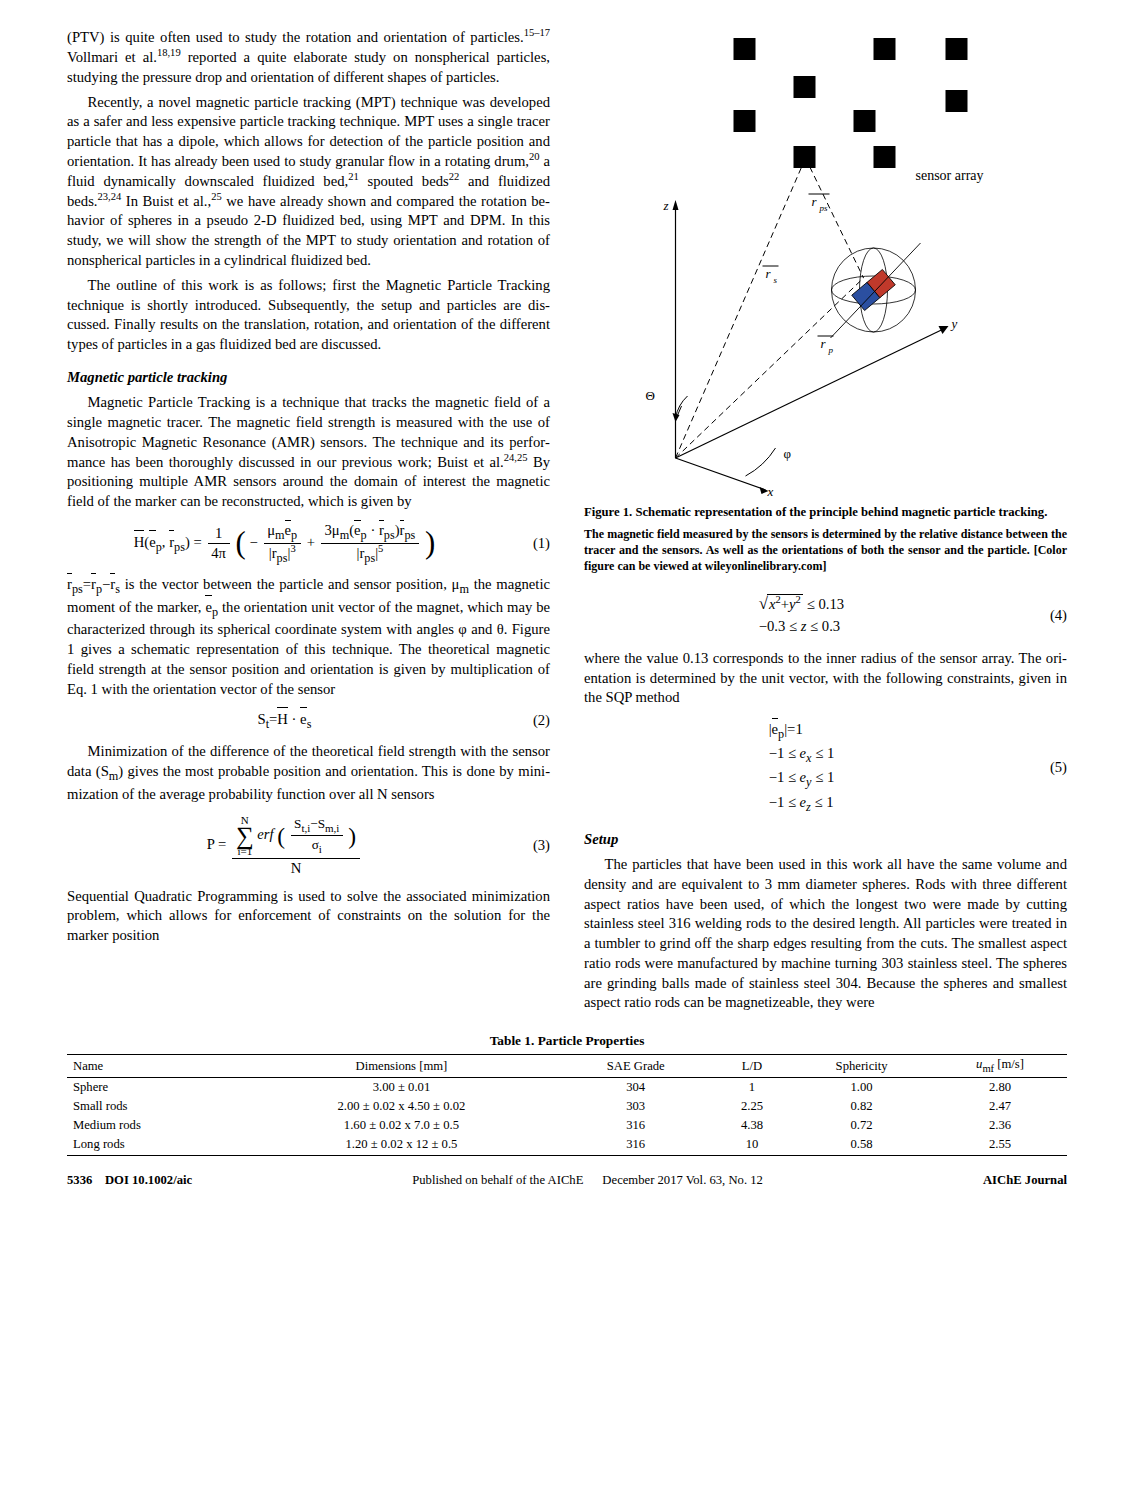(PTV) is quite often used to study the rotation and orientation of particles.15–17 Vollmari et al.18,19 reported a quite elaborate study on nonspherical particles, studying the pressure drop and orientation of different shapes of particles.
Recently, a novel magnetic particle tracking (MPT) technique was developed as a safer and less expensive particle tracking technique. MPT uses a single tracer particle that has a dipole, which allows for detection of the particle position and orientation. It has already been used to study granular flow in a rotating drum,20 a fluid dynamically downscaled fluidized bed,21 spouted beds22 and fluidized beds.23,24 In Buist et al.,25 we have already shown and compared the rotation behavior of spheres in a pseudo 2-D fluidized bed, using MPT and DPM. In this study, we will show the strength of the MPT to study orientation and rotation of nonspherical particles in a cylindrical fluidized bed.
The outline of this work is as follows; first the Magnetic Particle Tracking technique is shortly introduced. Subsequently, the setup and particles are discussed. Finally results on the translation, rotation, and orientation of the different types of particles in a gas fluidized bed are discussed.
Magnetic particle tracking
Magnetic Particle Tracking is a technique that tracks the magnetic field of a single magnetic tracer. The magnetic field strength is measured with the use of Anisotropic Magnetic Resonance (AMR) sensors. The technique and its performance has been thoroughly discussed in our previous work; Buist et al.24,25 By positioning multiple AMR sensors around the domain of interest the magnetic field of the marker can be reconstructed, which is given by
H(ep, rps) = 14π ( − μmep|rps|3 + 3μm(ep · rps)rps|rps|5 )
(1)
rps=rp−rs is the vector between the particle and sensor position, μm the magnetic moment of the marker, ep the orientation unit vector of the magnet, which may be characterized through its spherical coordinate system with angles φ and θ. Figure 1 gives a schematic representation of this technique. The theoretical magnetic field strength at the sensor position and orientation is given by multiplication of Eq. 1 with the orientation vector of the sensor
St=H · es
(2)
Minimization of the difference of the theoretical field strength with the sensor data (Sm) gives the most probable position and orientation. This is done by minimization of the average probability function over all N sensors
P = N ∑ i=1 erf ( St,i−Sm,i σi ) N
(3)
Sequential Quadratic Programming is used to solve the associated minimization problem, which allows for enforcement of constraints on the solution for the marker position
sensor array z y x r s r p r ps Θ φ
Figure 1. Schematic representation of the principle behind magnetic particle tracking. The magnetic field measured by the sensors is determined by the relative distance between the tracer and the sensors. As well as the orientations of both the sensor and the particle. [Color figure can be viewed at wileyonlinelibrary.com]
x2+y2 ≤ 0.13
−0.3 ≤ z ≤ 0.3
(4)
where the value 0.13 corresponds to the inner radius of the sensor array. The orientation is determined by the unit vector, with the following constraints, given in the SQP method
|ep|=1
−1 ≤ ex ≤ 1
−1 ≤ ey ≤ 1
−1 ≤ ez ≤ 1
(5)
Setup
The particles that have been used in this work all have the same volume and density and are equivalent to 3 mm diameter spheres. Rods with three different aspect ratios have been used, of which the longest two were made by cutting stainless steel 316 welding rods to the desired length. All particles were treated in a tumbler to grind off the sharp edges resulting from the cuts. The smallest aspect ratio rods were manufactured by machine turning 303 stainless steel. The spheres are grinding balls made of stainless steel 304. Because the spheres and smallest aspect ratio rods can be magnetizeable, they were
Table 1. Particle Properties
| Name | Dimensions [mm] | SAE Grade | L/D | Sphericity | u mf [m/s] |
| --- | --- | --- | --- | --- | --- |
| Sphere | 3.00 ± 0.01 | 304 | 1 | 1.00 | 2.80 |
| Small rods | 2.00 ± 0.02 x 4.50 ± 0.02 | 303 | 2.25 | 0.82 | 2.47 |
| Medium rods | 1.60 ± 0.02 x 7.0 ± 0.5 | 316 | 4.38 | 0.72 | 2.36 |
| Long rods | 1.20 ± 0.02 x 12 ± 0.5 | 316 | 10 | 0.58 | 2.55 |
5336 DOI 10.1002/aic
Published on behalf of the AIChE December 2017 Vol. 63, No. 12
AIChE Journal